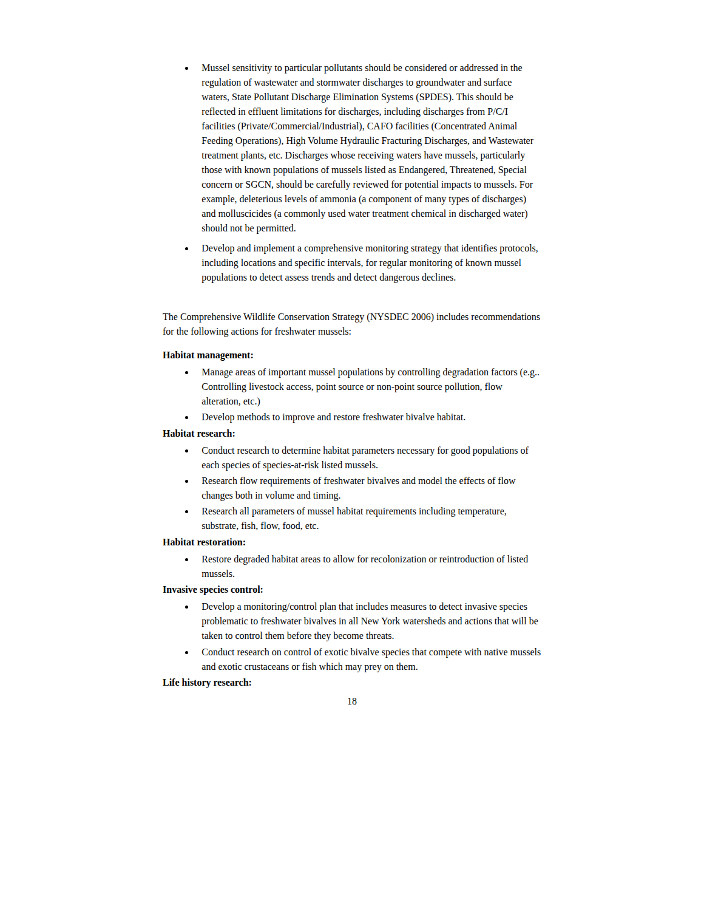Mussel sensitivity to particular pollutants should be considered or addressed in the regulation of wastewater and stormwater discharges to groundwater and surface waters, State Pollutant Discharge Elimination Systems (SPDES). This should be reflected in effluent limitations for discharges, including discharges from P/C/I facilities (Private/Commercial/Industrial), CAFO facilities (Concentrated Animal Feeding Operations), High Volume Hydraulic Fracturing Discharges, and Wastewater treatment plants, etc. Discharges whose receiving waters have mussels, particularly those with known populations of mussels listed as Endangered, Threatened, Special concern or SGCN, should be carefully reviewed for potential impacts to mussels. For example, deleterious levels of ammonia (a component of many types of discharges) and molluscicides (a commonly used water treatment chemical in discharged water) should not be permitted.
Develop and implement a comprehensive monitoring strategy that identifies protocols, including locations and specific intervals, for regular monitoring of known mussel populations to detect assess trends and detect dangerous declines.
The Comprehensive Wildlife Conservation Strategy (NYSDEC 2006) includes recommendations for the following actions for freshwater mussels:
Habitat management:
Manage areas of important mussel populations by controlling degradation factors (e.g.. Controlling livestock access, point source or non-point source pollution, flow alteration, etc.)
Develop methods to improve and restore freshwater bivalve habitat.
Habitat research:
Conduct research to determine habitat parameters necessary for good populations of each species of species-at-risk listed mussels.
Research flow requirements of freshwater bivalves and model the effects of flow changes both in volume and timing.
Research all parameters of mussel habitat requirements including temperature, substrate, fish, flow, food, etc.
Habitat restoration:
Restore degraded habitat areas to allow for recolonization or reintroduction of listed mussels.
Invasive species control:
Develop a monitoring/control plan that includes measures to detect invasive species problematic to freshwater bivalves in all New York watersheds and actions that will be taken to control them before they become threats.
Conduct research on control of exotic bivalve species that compete with native mussels and exotic crustaceans or fish which may prey on them.
Life history research:
18